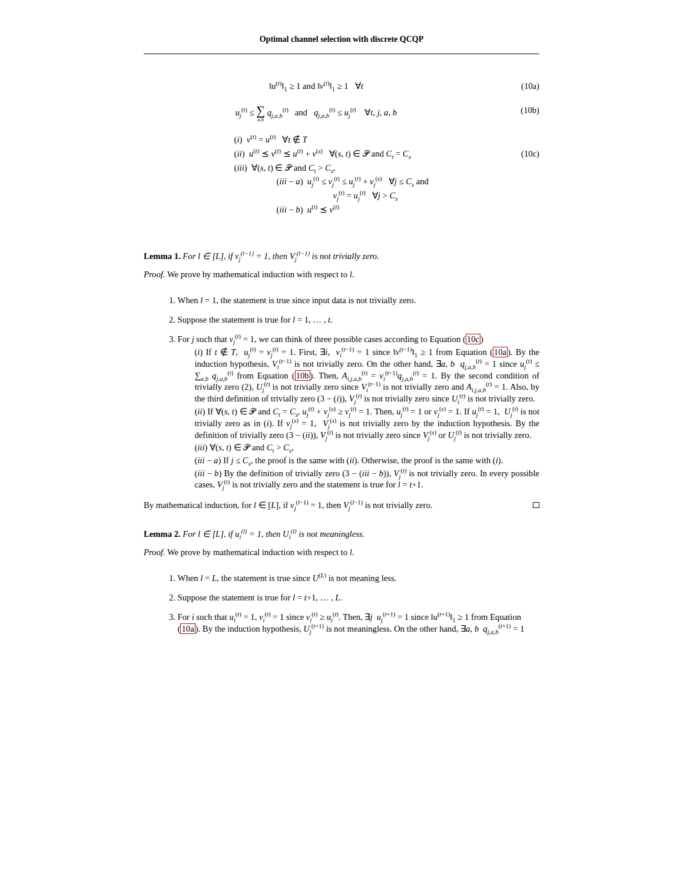Optimal channel selection with discrete QCQP
| ‖ u ( t ) ‖ 1 ≥ 1 and ‖ v ( t ) ‖ 1 ≥ 1 ∀ t | (10a) |
| u j ( t ) ≤ ∑ a , b q j , a , b ( t ) and q j , a , b ( t ) ≤ u j ( t ) ∀ t , j , a , b | (10b) |
| ( i ) v ( t ) = u ( t ) ∀ t ∉ T | (10c) |
| ( ii ) u ( t ) ⪯ v ( t ) ⪯ u ( t ) + v ( s ) ∀( s , t ) ∈ 𝒫 and C t = C s |
| ( iii ) ∀( s , t ) ∈ 𝒫 and C t > C s , |
| ( iii − a ) u j ( t ) ≤ v j ( t ) ≤ u j ( t ) + v j ( s ) ∀ j ≤ C s and | |
| v j ( t ) = u j ( t ) ∀ j > C s | |
| ( iii − b ) u ( t ) ⪯ v ( t ) | |
Lemma 1. For l ∈ [L], if vj(l−1) = 1, then Vj(l−1) is not trivially zero.
Proof. We prove by mathematical induction with respect to l.
When l = 1, the statement is true since input data is not trivially zero.
Suppose the statement is true for l = 1, … , t.
For j such that vj(t) = 1, we can think of three possible cases according to Equation (10c)
(i) If t ∉ T, uj(t) = vj(t) = 1. First, ∃i, vi(t−1) = 1 since ‖v(t−1)‖1 ≥ 1 from Equation (10a). By the induction hypothesis, Vi(t−1) is not trivially zero. On the other hand, ∃a, b qj,a,b(t) = 1 since uj(t) ≤ ∑a,b qj,a,b(t) from Equation (10b). Then, Ai,j,a,b(t) = vi(t−1)qj,a,b(t) = 1. By the second condition of trivially zero (2), Uj(t) is not trivially zero since Vi(t−1) is not trivially zero and Ai,j,a,b(t) = 1. Also, by the third definition of trivially zero (3 − (i)), Vj(t) is not trivially zero since Ui(t) is not trivially zero.
(ii) If ∀(s, t) ∈ 𝒫 and Ct = Cs, uj(t) + vj(s) ≥ vj(t) = 1. Then, uj(t) = 1 or vj(s) = 1. If uj(t) = 1, Uj(t) is not trivially zero as in (i). If vj(s) = 1, Vj(s) is not trivially zero by the induction hypothesis. By the definition of trivially zero (3 − (ii)), Vj(t) is not trivially zero since Vj(s) or Uj(t) is not trivially zero.
(iii) ∀(s, t) ∈ 𝒫 and Ct > Cs,
(iii − a) If j ≤ Cs, the proof is the same with (ii). Otherwise, the proof is the same with (i).
(iii − b) By the definition of trivially zero (3 − (iii − b)), Vj(t) is not trivially zero. In every possible cases, Vj(t) is not trivially zero and the statement is true for l = t+1.
By mathematical induction, for l ∈ [L], if vj(l−1) = 1, then Vj(l−1) is not trivially zero.
Lemma 2. For l ∈ [L], if ui(l) = 1, then Ui(l) is not meaningless.
Proof. We prove by mathematical induction with respect to l.
When l = L, the statement is true since U(L) is not meaning less.
Suppose the statement is true for l = t+1, … , L.
For i such that ui(t) = 1, vi(t) = 1 since vi(t) ≥ ui(t). Then, ∃j uj(t+1) = 1 since ‖u(t+1)‖1 ≥ 1 from Equation (10a). By the induction hypothesis, Uj(t+1) is not meaningless. On the other hand, ∃a, b qj,a,b(t+1) = 1